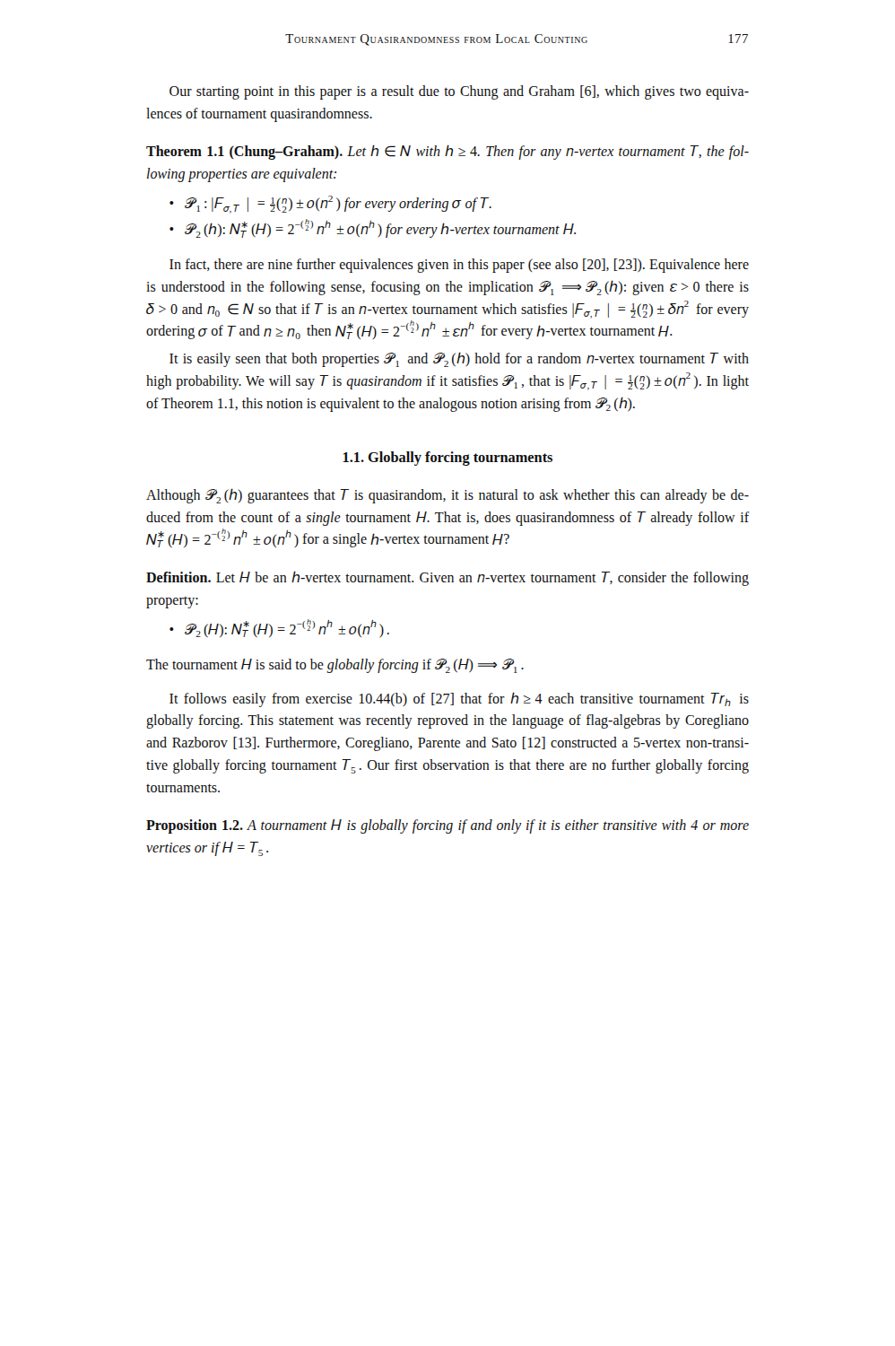Tournament Quasirandomness from Local Counting 177
Our starting point in this paper is a result due to Chung and Graham [6], which gives two equivalences of tournament quasirandomness.
Theorem 1.1 (Chung–Graham). Let h∈N with h≥4. Then for any n-vertex tournament T, the following properties are equivalent:
𝒫1: |Fσ,T|=12(n2)±o(n2) for every ordering σ of T.
𝒫2(h): NT∗(H)=2−(h2)nh±o(nh) for every h-vertex tournament H.
In fact, there are nine further equivalences given in this paper (see also [20], [23]). Equivalence here is understood in the following sense, focusing on the implication 𝒫1⟹𝒫2(h): given ε>0 there is δ>0 and n0∈N so that if T is an n-vertex tournament which satisfies |Fσ,T|=12(n2)±δn2 for every ordering σ of T and n≥n0 then NT∗(H)=2−(h2)nh±εnh for every h-vertex tournament H.
It is easily seen that both properties 𝒫1 and 𝒫2(h) hold for a random n-vertex tournament T with high probability. We will say T is quasirandom if it satisfies 𝒫1, that is |Fσ,T|=12(n2)±o(n2). In light of Theorem 1.1, this notion is equivalent to the analogous notion arising from 𝒫2(h).
1.1. Globally forcing tournaments
Although 𝒫2(h) guarantees that T is quasirandom, it is natural to ask whether this can already be deduced from the count of a single tournament H. That is, does quasirandomness of T already follow if NT∗(H)=2−(h2)nh±o(nh) for a single h-vertex tournament H?
Definition. Let H be an h-vertex tournament. Given an n-vertex tournament T, consider the following property:
𝒫2(H): NT∗(H)=2−(h2)nh±o(nh).
The tournament H is said to be globally forcing if 𝒫2(H)⟹𝒫1.
It follows easily from exercise 10.44(b) of [27] that for h≥4 each transitive tournament Trh is globally forcing. This statement was recently reproved in the language of flag-algebras by Coregliano and Razborov [13]. Furthermore, Coregliano, Parente and Sato [12] constructed a 5-vertex non-transitive globally forcing tournament T5. Our first observation is that there are no further globally forcing tournaments.
Proposition 1.2. A tournament H is globally forcing if and only if it is either transitive with 4 or more vertices or if H=T5.